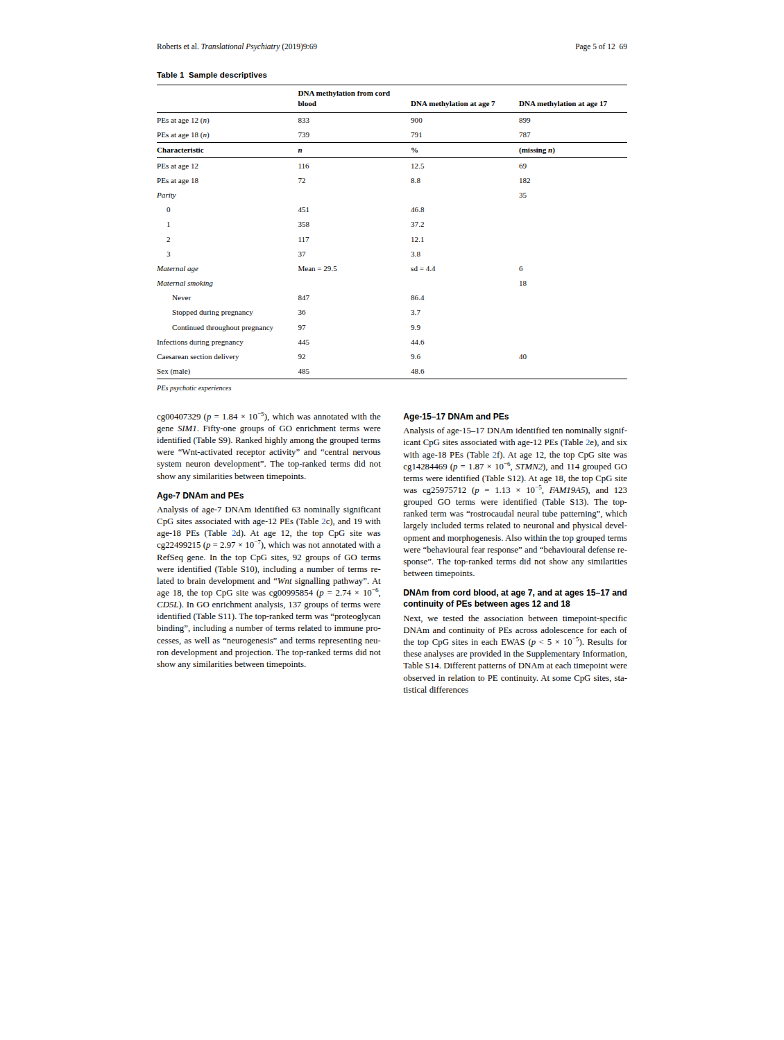Roberts et al. Translational Psychiatry (2019)9:69
Page 5 of 12 69
Table 1 Sample descriptives
| | DNA methylation from cord blood | DNA methylation at age 7 | DNA methylation at age 17 |
| --- | --- | --- | --- |
| PEs at age 12 ( n ) | 833 | 900 | 899 |
| PEs at age 18 ( n ) | 739 | 791 | 787 |
| Characteristic | n | % | (missing n ) |
| PEs at age 12 | 116 | 12.5 | 69 |
| PEs at age 18 | 72 | 8.8 | 182 |
| Parity | | | 35 |
| 0 | 451 | 46.8 | |
| 1 | 358 | 37.2 | |
| 2 | 117 | 12.1 | |
| 3 | 37 | 3.8 | |
| Maternal age | Mean = 29.5 | sd = 4.4 | 6 |
| Maternal smoking | | | 18 |
| Never | 847 | 86.4 | |
| Stopped during pregnancy | 36 | 3.7 | |
| Continued throughout pregnancy | 97 | 9.9 | |
| Infections during pregnancy | 445 | 44.6 | |
| Caesarean section delivery | 92 | 9.6 | 40 |
| Sex (male) | 485 | 48.6 | |
PEs psychotic experiences
cg00407329 (p = 1.84 × 10−5), which was annotated with the gene SIM1. Fifty-one groups of GO enrichment terms were identified (Table S9). Ranked highly among the grouped terms were “Wnt-activated receptor activity” and “central nervous system neuron development”. The top-ranked terms did not show any similarities between timepoints.
Age-7 DNAm and PEs
Analysis of age-7 DNAm identified 63 nominally significant CpG sites associated with age-12 PEs (Table 2c), and 19 with age-18 PEs (Table 2d). At age 12, the top CpG site was cg22499215 (p = 2.97 × 10−7), which was not annotated with a RefSeq gene. In the top CpG sites, 92 groups of GO terms were identified (Table S10), including a number of terms related to brain development and “Wnt signalling pathway”. At age 18, the top CpG site was cg00995854 (p = 2.74 × 10−6, CD5L). In GO enrichment analysis, 137 groups of terms were identified (Table S11). The top-ranked term was “proteoglycan binding”, including a number of terms related to immune processes, as well as “neurogenesis” and terms representing neuron development and projection. The top-ranked terms did not show any similarities between timepoints.
Age-15–17 DNAm and PEs
Analysis of age-15–17 DNAm identified ten nominally significant CpG sites associated with age-12 PEs (Table 2e), and six with age-18 PEs (Table 2f). At age 12, the top CpG site was cg14284469 (p = 1.87 × 10−6, STMN2), and 114 grouped GO terms were identified (Table S12). At age 18, the top CpG site was cg25975712 (p = 1.13 × 10−5, FAM19A5), and 123 grouped GO terms were identified (Table S13). The top-ranked term was “rostrocaudal neural tube patterning”, which largely included terms related to neuronal and physical development and morphogenesis. Also within the top grouped terms were “behavioural fear response” and “behavioural defense response”. The top-ranked terms did not show any similarities between timepoints.
DNAm from cord blood, at age 7, and at ages 15–17 and continuity of PEs between ages 12 and 18
Next, we tested the association between timepoint-specific DNAm and continuity of PEs across adolescence for each of the top CpG sites in each EWAS (p < 5 × 10−5). Results for these analyses are provided in the Supplementary Information, Table S14. Different patterns of DNAm at each timepoint were observed in relation to PE continuity. At some CpG sites, statistical differences